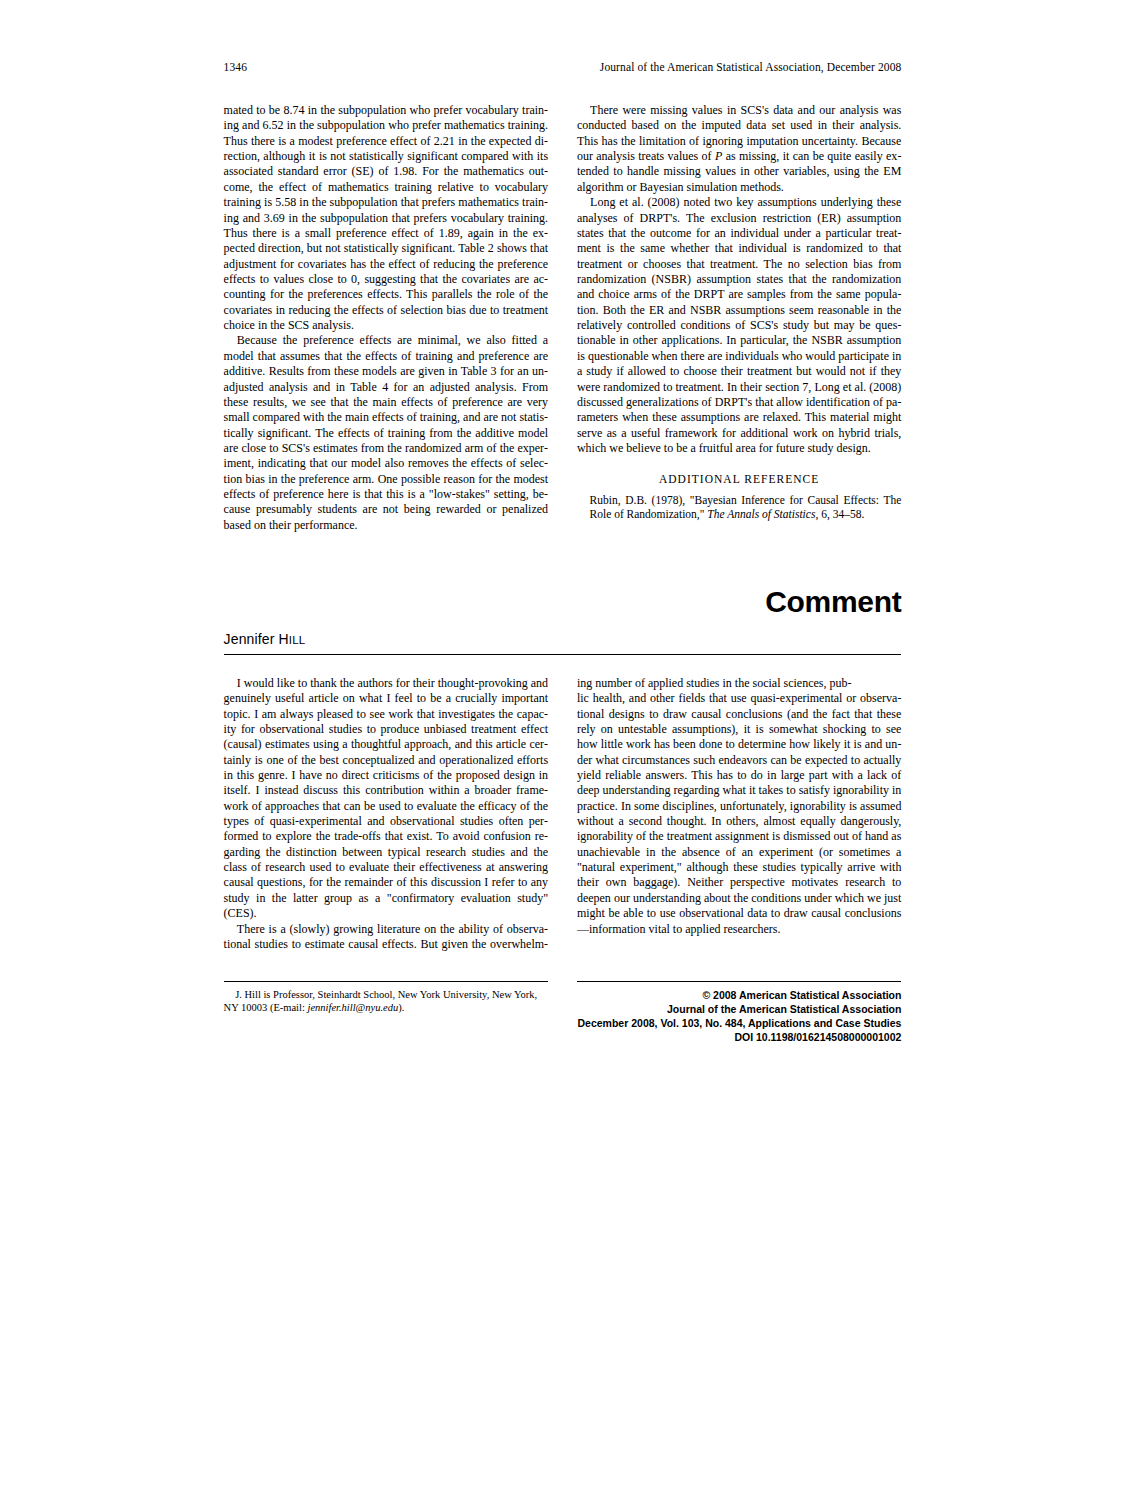1346 Journal of the American Statistical Association, December 2008
mated to be 8.74 in the subpopulation who prefer vocabulary training and 6.52 in the subpopulation who prefer mathematics training. Thus there is a modest preference effect of 2.21 in the expected direction, although it is not statistically significant compared with its associated standard error (SE) of 1.98. For the mathematics outcome, the effect of mathematics training relative to vocabulary training is 5.58 in the subpopulation that prefers mathematics training and 3.69 in the subpopulation that prefers vocabulary training. Thus there is a small preference effect of 1.89, again in the expected direction, but not statistically significant. Table 2 shows that adjustment for covariates has the effect of reducing the preference effects to values close to 0, suggesting that the covariates are accounting for the preferences effects. This parallels the role of the covariates in reducing the effects of selection bias due to treatment choice in the SCS analysis.
Because the preference effects are minimal, we also fitted a model that assumes that the effects of training and preference are additive. Results from these models are given in Table 3 for an unadjusted analysis and in Table 4 for an adjusted analysis. From these results, we see that the main effects of preference are very small compared with the main effects of training, and are not statistically significant. The effects of training from the additive model are close to SCS's estimates from the randomized arm of the experiment, indicating that our model also removes the effects of selection bias in the preference arm. One possible reason for the modest effects of preference here is that this is a "low-stakes" setting, because presumably students are not being rewarded or penalized based on their performance.
There were missing values in SCS's data and our analysis was conducted based on the imputed data set used in their analysis. This has the limitation of ignoring imputation uncertainty. Because our analysis treats values of P as missing, it can be quite easily extended to handle missing values in other variables, using the EM algorithm or Bayesian simulation methods.
Long et al. (2008) noted two key assumptions underlying these analyses of DRPT's. The exclusion restriction (ER) assumption states that the outcome for an individual under a particular treatment is the same whether that individual is randomized to that treatment or chooses that treatment. The no selection bias from randomization (NSBR) assumption states that the randomization and choice arms of the DRPT are samples from the same population. Both the ER and NSBR assumptions seem reasonable in the relatively controlled conditions of SCS's study but may be questionable in other applications. In particular, the NSBR assumption is questionable when there are individuals who would participate in a study if allowed to choose their treatment but would not if they were randomized to treatment. In their section 7, Long et al. (2008) discussed generalizations of DRPT's that allow identification of parameters when these assumptions are relaxed. This material might serve as a useful framework for additional work on hybrid trials, which we believe to be a fruitful area for future study design.
ADDITIONAL REFERENCE
Rubin, D.B. (1978), "Bayesian Inference for Causal Effects: The Role of Randomization," The Annals of Statistics, 6, 34–58.
Comment
Jennifer HILL
I would like to thank the authors for their thought-provoking and genuinely useful article on what I feel to be a crucially important topic. I am always pleased to see work that investigates the capacity for observational studies to produce unbiased treatment effect (causal) estimates using a thoughtful approach, and this article certainly is one of the best conceptualized and operationalized efforts in this genre. I have no direct criticisms of the proposed design in itself. I instead discuss this contribution within a broader framework of approaches that can be used to evaluate the efficacy of the types of quasi-experimental and observational studies often performed to explore the trade-offs that exist. To avoid confusion regarding the distinction between typical research studies and the class of research used to evaluate their effectiveness at answering causal questions, for the remainder of this discussion I refer to any study in the latter group as a "confirmatory evaluation study" (CES).
There is a (slowly) growing literature on the ability of observational studies to estimate causal effects. But given the overwhelming number of applied studies in the social sciences, pub-
lic health, and other fields that use quasi-experimental or observational designs to draw causal conclusions (and the fact that these rely on untestable assumptions), it is somewhat shocking to see how little work has been done to determine how likely it is and under what circumstances such endeavors can be expected to actually yield reliable answers. This has to do in large part with a lack of deep understanding regarding what it takes to satisfy ignorability in practice. In some disciplines, unfortunately, ignorability is assumed without a second thought. In others, almost equally dangerously, ignorability of the treatment assignment is dismissed out of hand as unachievable in the absence of an experiment (or sometimes a "natural experiment," although these studies typically arrive with their own baggage). Neither perspective motivates research to deepen our understanding about the conditions under which we just might be able to use observational data to draw causal conclusions—information vital to applied researchers.
J. Hill is Professor, Steinhardt School, New York University, New York, NY 10003 (E-mail: jennifer.hill@nyu.edu).
© 2008 American Statistical Association
Journal of the American Statistical Association
December 2008, Vol. 103, No. 484, Applications and Case Studies
DOI 10.1198/016214508000001002